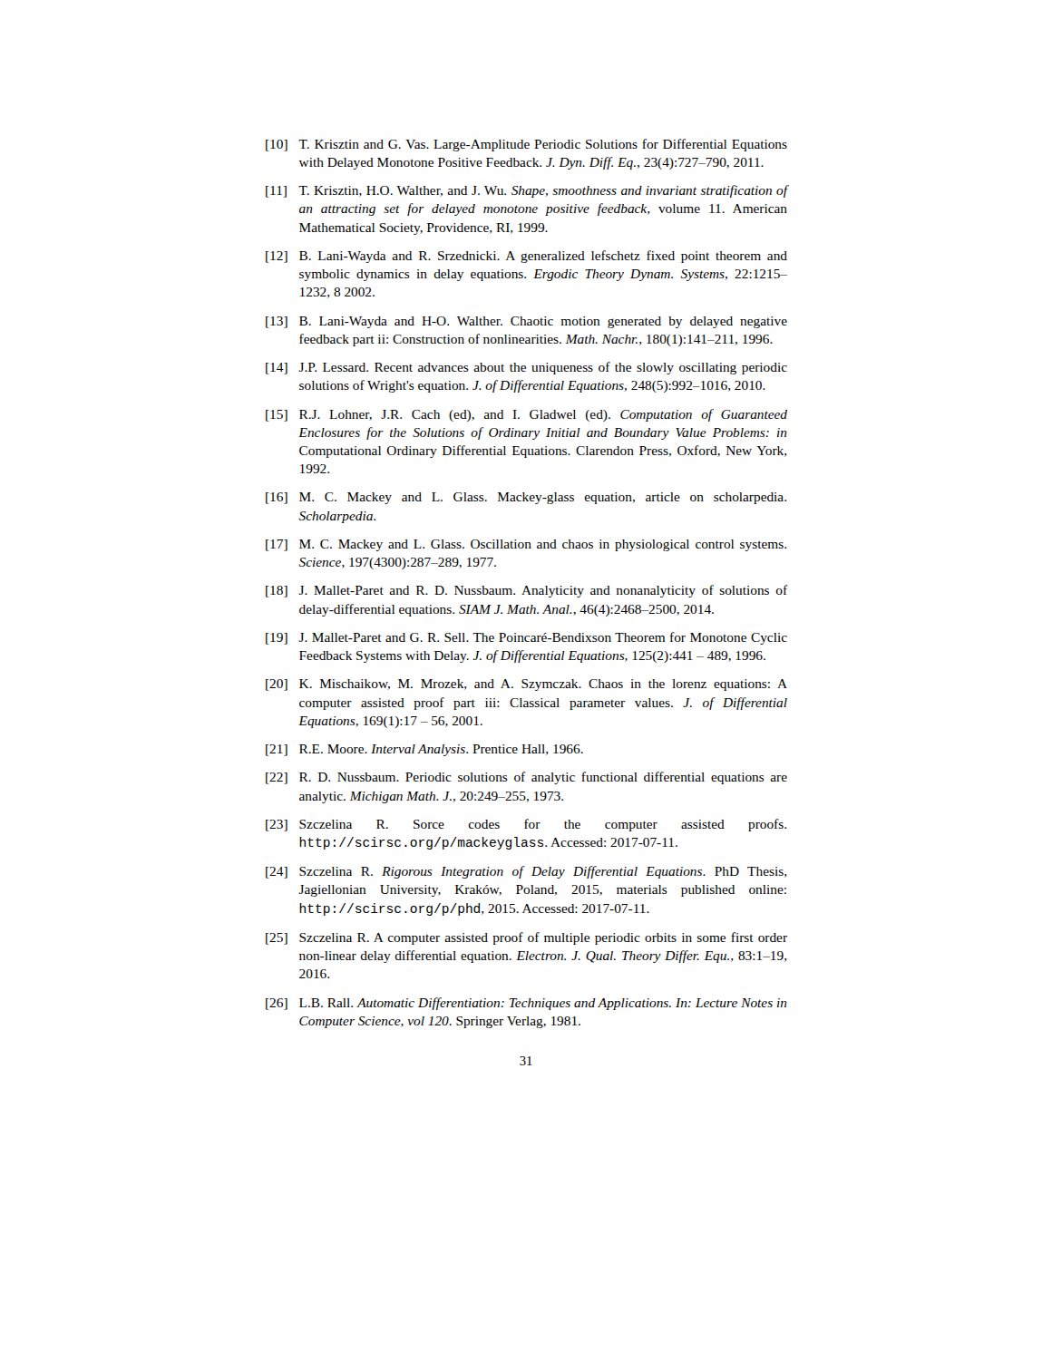[10] T. Krisztin and G. Vas. Large-Amplitude Periodic Solutions for Differential Equations with Delayed Monotone Positive Feedback. J. Dyn. Diff. Eq., 23(4):727–790, 2011.
[11] T. Krisztin, H.O. Walther, and J. Wu. Shape, smoothness and invariant stratification of an attracting set for delayed monotone positive feedback, volume 11. American Mathematical Society, Providence, RI, 1999.
[12] B. Lani-Wayda and R. Srzednicki. A generalized lefschetz fixed point theorem and symbolic dynamics in delay equations. Ergodic Theory Dynam. Systems, 22:1215–1232, 8 2002.
[13] B. Lani-Wayda and H-O. Walther. Chaotic motion generated by delayed negative feedback part ii: Construction of nonlinearities. Math. Nachr., 180(1):141–211, 1996.
[14] J.P. Lessard. Recent advances about the uniqueness of the slowly oscillating periodic solutions of Wright's equation. J. of Differential Equations, 248(5):992–1016, 2010.
[15] R.J. Lohner, J.R. Cach (ed), and I. Gladwel (ed). Computation of Guaranteed Enclosures for the Solutions of Ordinary Initial and Boundary Value Problems: in Computational Ordinary Differential Equations. Clarendon Press, Oxford, New York, 1992.
[16] M. C. Mackey and L. Glass. Mackey-glass equation, article on scholarpedia. Scholarpedia.
[17] M. C. Mackey and L. Glass. Oscillation and chaos in physiological control systems. Science, 197(4300):287–289, 1977.
[18] J. Mallet-Paret and R. D. Nussbaum. Analyticity and nonanalyticity of solutions of delay-differential equations. SIAM J. Math. Anal., 46(4):2468–2500, 2014.
[19] J. Mallet-Paret and G. R. Sell. The Poincaré-Bendixson Theorem for Monotone Cyclic Feedback Systems with Delay. J. of Differential Equations, 125(2):441 – 489, 1996.
[20] K. Mischaikow, M. Mrozek, and A. Szymczak. Chaos in the lorenz equations: A computer assisted proof part iii: Classical parameter values. J. of Differential Equations, 169(1):17 – 56, 2001.
[21] R.E. Moore. Interval Analysis. Prentice Hall, 1966.
[22] R. D. Nussbaum. Periodic solutions of analytic functional differential equations are analytic. Michigan Math. J., 20:249–255, 1973.
[23] Szczelina R. Sorce codes for the computer assisted proofs. http://scirsc.org/p/mackeyglass. Accessed: 2017-07-11.
[24] Szczelina R. Rigorous Integration of Delay Differential Equations. PhD Thesis, Jagiellonian University, Kraków, Poland, 2015, materials published online: http://scirsc.org/p/phd, 2015. Accessed: 2017-07-11.
[25] Szczelina R. A computer assisted proof of multiple periodic orbits in some first order non-linear delay differential equation. Electron. J. Qual. Theory Differ. Equ., 83:1–19, 2016.
[26] L.B. Rall. Automatic Differentiation: Techniques and Applications. In: Lecture Notes in Computer Science, vol 120. Springer Verlag, 1981.
31